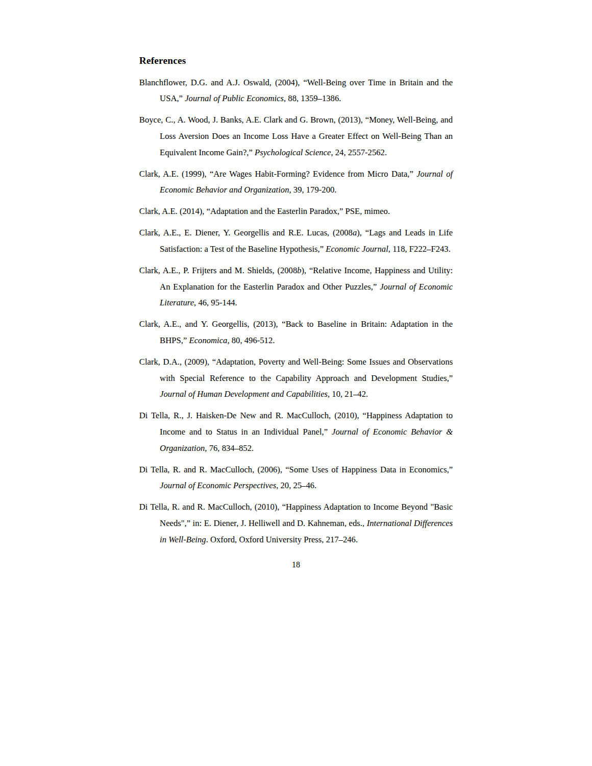References
Blanchflower, D.G. and A.J. Oswald, (2004), “Well-Being over Time in Britain and the USA,” Journal of Public Economics, 88, 1359–1386.
Boyce, C., A. Wood, J. Banks, A.E. Clark and G. Brown, (2013), “Money, Well-Being, and Loss Aversion Does an Income Loss Have a Greater Effect on Well-Being Than an Equivalent Income Gain?,” Psychological Science, 24, 2557-2562.
Clark, A.E. (1999), “Are Wages Habit-Forming? Evidence from Micro Data,” Journal of Economic Behavior and Organization, 39, 179-200.
Clark, A.E. (2014), “Adaptation and the Easterlin Paradox,” PSE, mimeo.
Clark, A.E., E. Diener, Y. Georgellis and R.E. Lucas, (2008a), “Lags and Leads in Life Satisfaction: a Test of the Baseline Hypothesis,” Economic Journal, 118, F222–F243.
Clark, A.E., P. Frijters and M. Shields, (2008b), “Relative Income, Happiness and Utility: An Explanation for the Easterlin Paradox and Other Puzzles,” Journal of Economic Literature, 46, 95-144.
Clark, A.E., and Y. Georgellis, (2013), “Back to Baseline in Britain: Adaptation in the BHPS,” Economica, 80, 496-512.
Clark, D.A., (2009), “Adaptation, Poverty and Well-Being: Some Issues and Observations with Special Reference to the Capability Approach and Development Studies,” Journal of Human Development and Capabilities, 10, 21–42.
Di Tella, R., J. Haisken-De New and R. MacCulloch, (2010), “Happiness Adaptation to Income and to Status in an Individual Panel,” Journal of Economic Behavior & Organization, 76, 834–852.
Di Tella, R. and R. MacCulloch, (2006), “Some Uses of Happiness Data in Economics,” Journal of Economic Perspectives, 20, 25–46.
Di Tella, R. and R. MacCulloch, (2010), “Happiness Adaptation to Income Beyond "Basic Needs",” in: E. Diener, J. Helliwell and D. Kahneman, eds., International Differences in Well-Being. Oxford, Oxford University Press, 217–246.
18